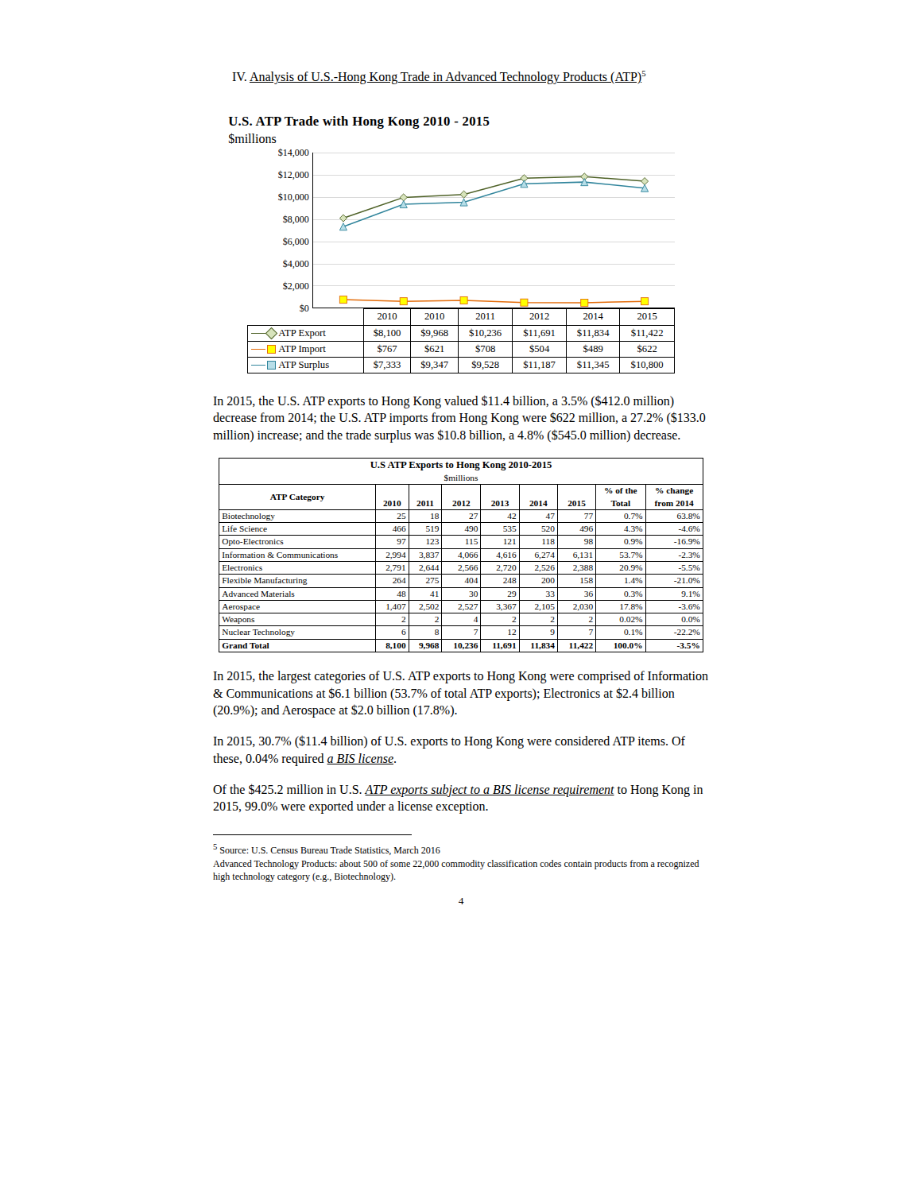IV. Analysis of U.S.-Hong Kong Trade in Advanced Technology Products (ATP)5
U.S. ATP Trade with Hong Kong 2010 - 2015
$millions
$14,000 $12,000 $10,000 $8,000 $6,000 $4,000 $2,000 $0
| | 2010 | 2010 | 2011 | 2012 | 2014 | 2015 |
| ATP Export | $8,100 | $9,968 | $10,236 | $11,691 | $11,834 | $11,422 |
| ATP Import | $767 | $621 | $708 | $504 | $489 | $622 |
| ATP Surplus | $7,333 | $9,347 | $9,528 | $11,187 | $11,345 | $10,800 |
In 2015, the U.S. ATP exports to Hong Kong valued $11.4 billion, a 3.5% ($412.0 million) decrease from 2014; the U.S. ATP imports from Hong Kong were $622 million, a 27.2% ($133.0 million) increase; and the trade surplus was $10.8 billion, a 4.8% ($545.0 million) decrease.
U.S ATP Exports to Hong Kong 2010-2015 $millions
| ATP Category | 2010 | 2011 | 2012 | 2013 | 2014 | 2015 | % of the Total | % change from 2014 |
| --- | --- | --- | --- | --- | --- | --- | --- | --- |
| Biotechnology | 25 | 18 | 27 | 42 | 47 | 77 | 0.7% | 63.8% |
| Life Science | 466 | 519 | 490 | 535 | 520 | 496 | 4.3% | -4.6% |
| Opto-Electronics | 97 | 123 | 115 | 121 | 118 | 98 | 0.9% | -16.9% |
| Information & Communications | 2,994 | 3,837 | 4,066 | 4,616 | 6,274 | 6,131 | 53.7% | -2.3% |
| Electronics | 2,791 | 2,644 | 2,566 | 2,720 | 2,526 | 2,388 | 20.9% | -5.5% |
| Flexible Manufacturing | 264 | 275 | 404 | 248 | 200 | 158 | 1.4% | -21.0% |
| Advanced Materials | 48 | 41 | 30 | 29 | 33 | 36 | 0.3% | 9.1% |
| Aerospace | 1,407 | 2,502 | 2,527 | 3,367 | 2,105 | 2,030 | 17.8% | -3.6% |
| Weapons | 2 | 2 | 4 | 2 | 2 | 2 | 0.02% | 0.0% |
| Nuclear Technology | 6 | 8 | 7 | 12 | 9 | 7 | 0.1% | -22.2% |
| Grand Total | 8,100 | 9,968 | 10,236 | 11,691 | 11,834 | 11,422 | 100.0% | -3.5% |
In 2015, the largest categories of U.S. ATP exports to Hong Kong were comprised of Information & Communications at $6.1 billion (53.7% of total ATP exports); Electronics at $2.4 billion (20.9%); and Aerospace at $2.0 billion (17.8%).
In 2015, 30.7% ($11.4 billion) of U.S. exports to Hong Kong were considered ATP items. Of these, 0.04% required a BIS license.
Of the $425.2 million in U.S. ATP exports subject to a BIS license requirement to Hong Kong in 2015, 99.0% were exported under a license exception.
5 Source: U.S. Census Bureau Trade Statistics, March 2016
Advanced Technology Products: about 500 of some 22,000 commodity classification codes contain products from a recognized high technology category (e.g., Biotechnology).
4